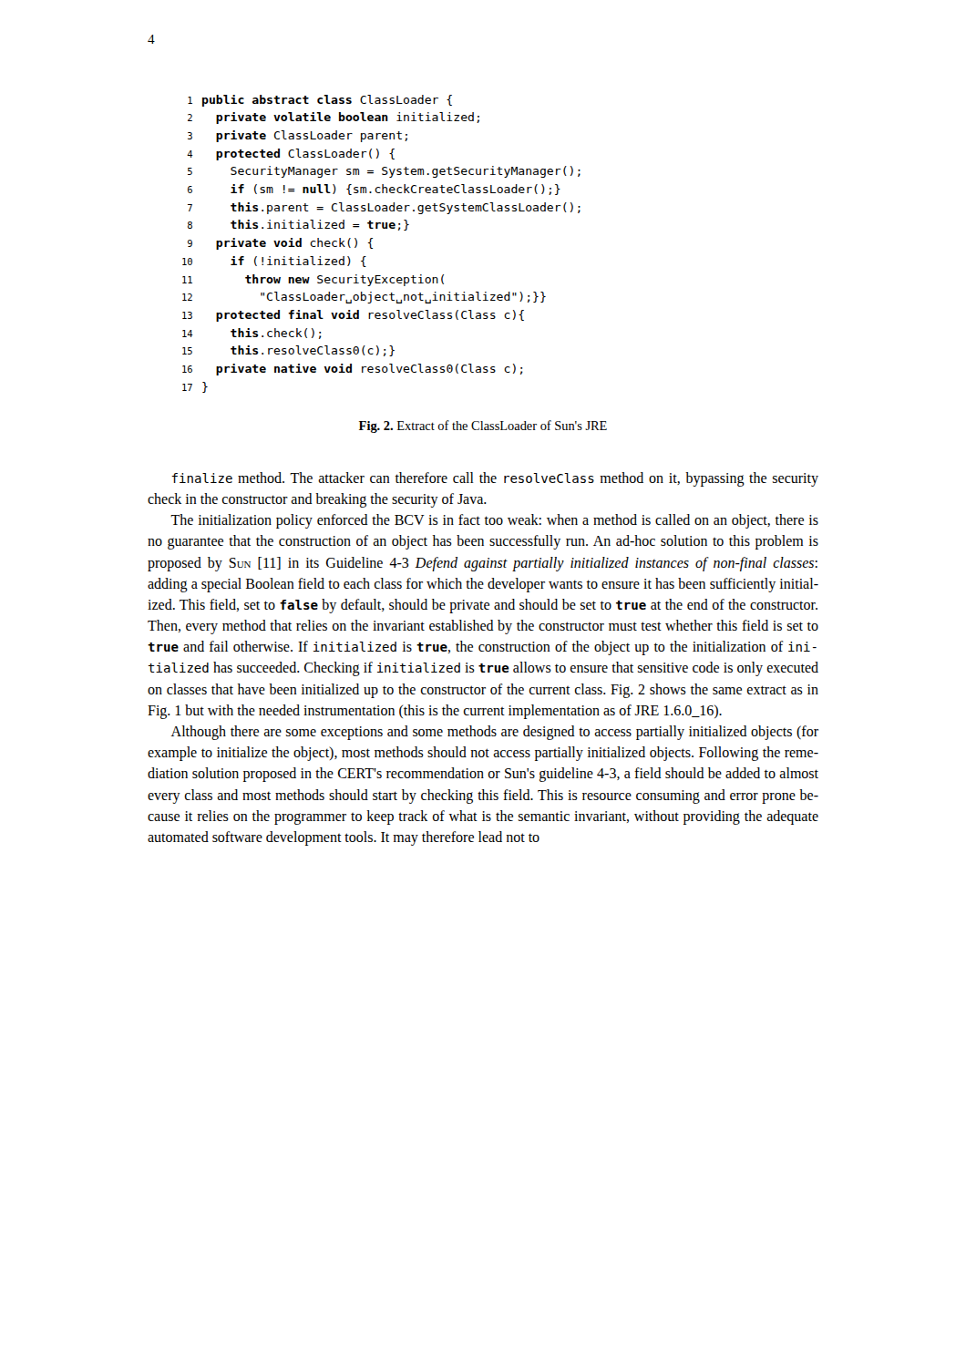4
1 public abstract class ClassLoader {
2  private volatile boolean initialized;
3  private ClassLoader parent;
4  protected ClassLoader() {
5    SecurityManager sm = System.getSecurityManager();
6    if (sm != null) {sm.checkCreateClassLoader();}
7    this.parent = ClassLoader.getSystemClassLoader();
8    this.initialized = true;}
9  private void check() {
10    if (!initialized) {
11      throw new SecurityException(
12        "ClassLoader␣object␣not␣initialized");}}
13  protected final void resolveClass(Class c){
14    this.check();
15    this.resolveClass0(c);}
16  private native void resolveClass0(Class c);
17}
Fig. 2. Extract of the ClassLoader of Sun's JRE
finalize method. The attacker can therefore call the resolveClass method on it, bypassing the security check in the constructor and breaking the security of Java.
The initialization policy enforced the BCV is in fact too weak: when a method is called on an object, there is no guarantee that the construction of an object has been successfully run. An ad-hoc solution to this problem is proposed by Sun [11] in its Guideline 4-3 Defend against partially initialized instances of non-final classes: adding a special Boolean field to each class for which the developer wants to ensure it has been sufficiently initialized. This field, set to false by default, should be private and should be set to true at the end of the constructor. Then, every method that relies on the invariant established by the constructor must test whether this field is set to true and fail otherwise. If initialized is true, the construction of the object up to the initialization of initialized has succeeded. Checking if initialized is true allows to ensure that sensitive code is only executed on classes that have been initialized up to the constructor of the current class. Fig. 2 shows the same extract as in Fig. 1 but with the needed instrumentation (this is the current implementation as of JRE 1.6.0_16).
Although there are some exceptions and some methods are designed to access partially initialized objects (for example to initialize the object), most methods should not access partially initialized objects. Following the remediation solution proposed in the CERT's recommendation or Sun's guideline 4-3, a field should be added to almost every class and most methods should start by checking this field. This is resource consuming and error prone because it relies on the programmer to keep track of what is the semantic invariant, without providing the adequate automated software development tools. It may therefore lead not to